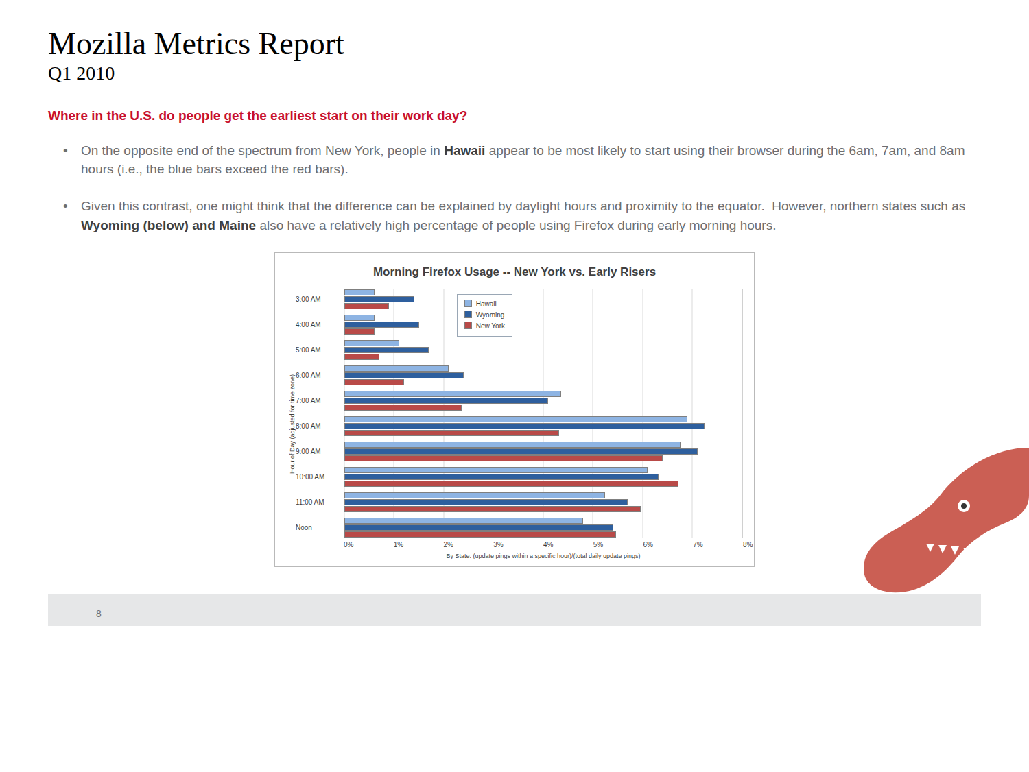Mozilla Metrics Report
Q1 2010
Where in the U.S. do people get the earliest start on their work day?
On the opposite end of the spectrum from New York, people in Hawaii appear to be most likely to start using their browser during the 6am, 7am, and 8am hours (i.e., the blue bars exceed the red bars).
Given this contrast, one might think that the difference can be explained by daylight hours and proximity to the equator. However, northern states such as Wyoming (below) and Maine also have a relatively high percentage of people using Firefox during early morning hours.
Morning Firefox Usage -- New York vs. Early Risers
Hour of Day (adjusted for time zone)
Hawaii
Wyoming
New York
| 3:00 AM | |
| 4:00 AM | |
| 5:00 AM | |
| 6:00 AM | |
| 7:00 AM | |
| 8:00 AM | |
| 9:00 AM | |
| 10:00 AM | |
| 11:00 AM | |
| Noon | |
0% 1% 2% 3% 4% 5% 6% 7% 8%
By State: (update pings within a specific hour)/(total daily update pings)
8